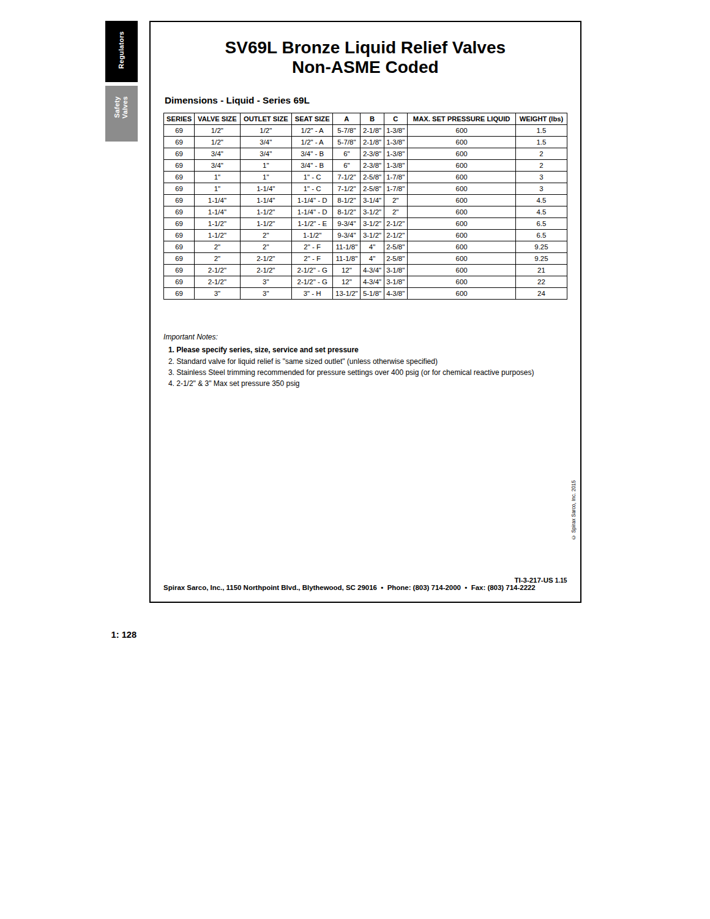Regulators
Safety
Valves
SV69L Bronze Liquid Relief Valves
Non-ASME Coded
Dimensions - Liquid - Series 69L
| SERIES | VALVE SIZE | OUTLET SIZE | SEAT SIZE | A | B | C | MAX. SET PRESSURE LIQUID | WEIGHT (lbs) |
| --- | --- | --- | --- | --- | --- | --- | --- | --- |
| 69 | 1/2" | 1/2" | 1/2" - A | 5-7/8" | 2-1/8" | 1-3/8" | 600 | 1.5 |
| 69 | 1/2" | 3/4" | 1/2" - A | 5-7/8" | 2-1/8" | 1-3/8" | 600 | 1.5 |
| 69 | 3/4" | 3/4" | 3/4" - B | 6" | 2-3/8" | 1-3/8" | 600 | 2 |
| 69 | 3/4" | 1" | 3/4" - B | 6" | 2-3/8" | 1-3/8" | 600 | 2 |
| 69 | 1" | 1" | 1" - C | 7-1/2" | 2-5/8" | 1-7/8" | 600 | 3 |
| 69 | 1" | 1-1/4" | 1" - C | 7-1/2" | 2-5/8" | 1-7/8" | 600 | 3 |
| 69 | 1-1/4" | 1-1/4" | 1-1/4" - D | 8-1/2" | 3-1/4" | 2" | 600 | 4.5 |
| 69 | 1-1/4" | 1-1/2" | 1-1/4" - D | 8-1/2" | 3-1/2" | 2" | 600 | 4.5 |
| 69 | 1-1/2" | 1-1/2" | 1-1/2" - E | 9-3/4" | 3-1/2" | 2-1/2" | 600 | 6.5 |
| 69 | 1-1/2" | 2" | 1-1/2" | 9-3/4" | 3-1/2" | 2-1/2" | 600 | 6.5 |
| 69 | 2" | 2" | 2" - F | 11-1/8" | 4" | 2-5/8" | 600 | 9.25 |
| 69 | 2" | 2-1/2" | 2" - F | 11-1/8" | 4" | 2-5/8" | 600 | 9.25 |
| 69 | 2-1/2" | 2-1/2" | 2-1/2" - G | 12" | 4-3/4" | 3-1/8" | 600 | 21 |
| 69 | 2-1/2" | 3" | 2-1/2" - G | 12" | 4-3/4" | 3-1/8" | 600 | 22 |
| 69 | 3" | 3" | 3" - H | 13-1/2" | 5-1/8" | 4-3/8" | 600 | 24 |
Important Notes:
Please specify series, size, service and set pressure
Standard valve for liquid relief is "same sized outlet" (unless otherwise specified)
Stainless Steel trimming recommended for pressure settings over 400 psig (or for chemical reactive purposes)
2-1/2" & 3" Max set pressure 350 psig
© Spirax Sarco, Inc. 2015
TI-3-217-US 1.15 Spirax Sarco, Inc., 1150 Northpoint Blvd., Blythewood, SC 29016 • Phone: (803) 714-2000 • Fax: (803) 714-2222
1: 128